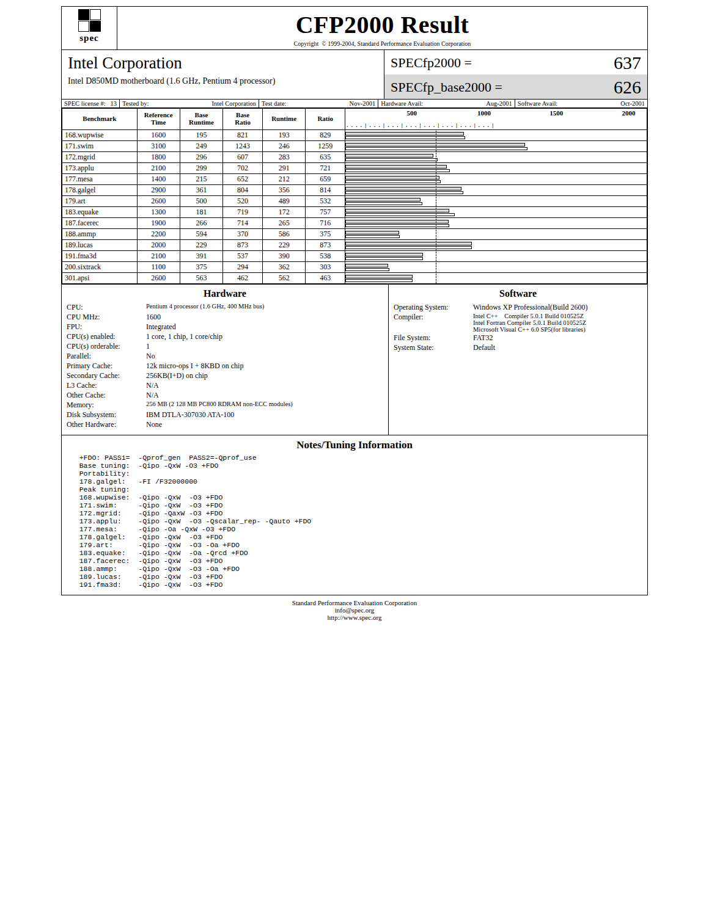spec
CFP2000 Result
Copyright © 1999-2004, Standard Performance Evaluation Corporation
Intel Corporation
Intel D850MD motherboard (1.6 GHz, Pentium 4 processor)
SPECfp2000 = 637
SPECfp_base2000 = 626
SPEC license #: 13
Tested by:
Intel Corporation
Test date:
Nov-2001
Hardware Avail:
Aug-2001
Software Avail:
Oct-2001
| Benchmark | Reference Time | Base Runtime | Base Ratio | Runtime | Ratio | 500 1000 1500 2000 . . . . / . . . / . . . / . . . / . . . / . . . / . . . / . . . / |
| --- | --- | --- | --- | --- | --- | --- |
| 168.wupwise | 1600 | 195 | 821 | 193 | 829 | |
| 171.swim | 3100 | 249 | 1243 | 246 | 1259 | |
| 172.mgrid | 1800 | 296 | 607 | 283 | 635 | |
| 173.applu | 2100 | 299 | 702 | 291 | 721 | |
| 177.mesa | 1400 | 215 | 652 | 212 | 659 | |
| 178.galgel | 2900 | 361 | 804 | 356 | 814 | |
| 179.art | 2600 | 500 | 520 | 489 | 532 | |
| 183.equake | 1300 | 181 | 719 | 172 | 757 | |
| 187.facerec | 1900 | 266 | 714 | 265 | 716 | |
| 188.ammp | 2200 | 594 | 370 | 586 | 375 | |
| 189.lucas | 2000 | 229 | 873 | 229 | 873 | |
| 191.fma3d | 2100 | 391 | 537 | 390 | 538 | |
| 200.sixtrack | 1100 | 375 | 294 | 362 | 303 | |
| 301.apsi | 2600 | 563 | 462 | 562 | 463 | |
Hardware
CPU:
Pentium 4 processor (1.6 GHz, 400 MHz bus)
CPU MHz:
1600
FPU:
Integrated
CPU(s) enabled:
1 core, 1 chip, 1 core/chip
CPU(s) orderable:
1
Parallel:
No
Primary Cache:
12k micro-ops I + 8KBD on chip
Secondary Cache:
256KB(I+D) on chip
L3 Cache:
N/A
Other Cache:
N/A
Memory:
256 MB (2 128 MB PC800 RDRAM non-ECC modules)
Disk Subsystem:
IBM DTLA-307030 ATA-100
Other Hardware:
None
Software
Operating System:
Windows XP Professional(Build 2600)
Compiler:
Intel C++ Compiler 5.0.1 Build 010525Z
Intel Fortran Compiler 5.0.1 Build 010525Z
Microsoft Visual C++ 6.0 SP5(for libraries)
File System:
FAT32
System State:
Default
Notes/Tuning Information
   +FDO: PASS1=  -Qprof_gen  PASS2=-Qprof_use
   Base tuning:  -Qipo -QxW -O3 +FDO
   Portability:
   178.galgel:   -FI /F32000000
   Peak tuning:
   168.wupwise:  -Qipo -QxW  -O3 +FDO
   171.swim:     -Qipo -QxW  -O3 +FDO
   172.mgrid:    -Qipo -QaxW -O3 +FDO
   173.applu:    -Qipo -QxW  -O3 -Qscalar_rep- -Qauto +FDO
   177.mesa:     -Qipo -Oa -QxW -O3 +FDO
   178.galgel:   -Qipo -QxW  -O3 +FDO
   179.art:      -Qipo -QxW  -O3 -Oa +FDO
   183.equake:   -Qipo -QxW  -Oa -Qrcd +FDO
   187.facerec:  -Qipo -QxW  -O3 +FDO
   188.ammp:     -Qipo -QxW  -O3 -Oa +FDO
   189.lucas:    -Qipo -QxW  -O3 +FDO
   191.fma3d:    -Qipo -QxW  -O3 +FDO
Standard Performance Evaluation Corporation
info@spec.org
http://www.spec.org